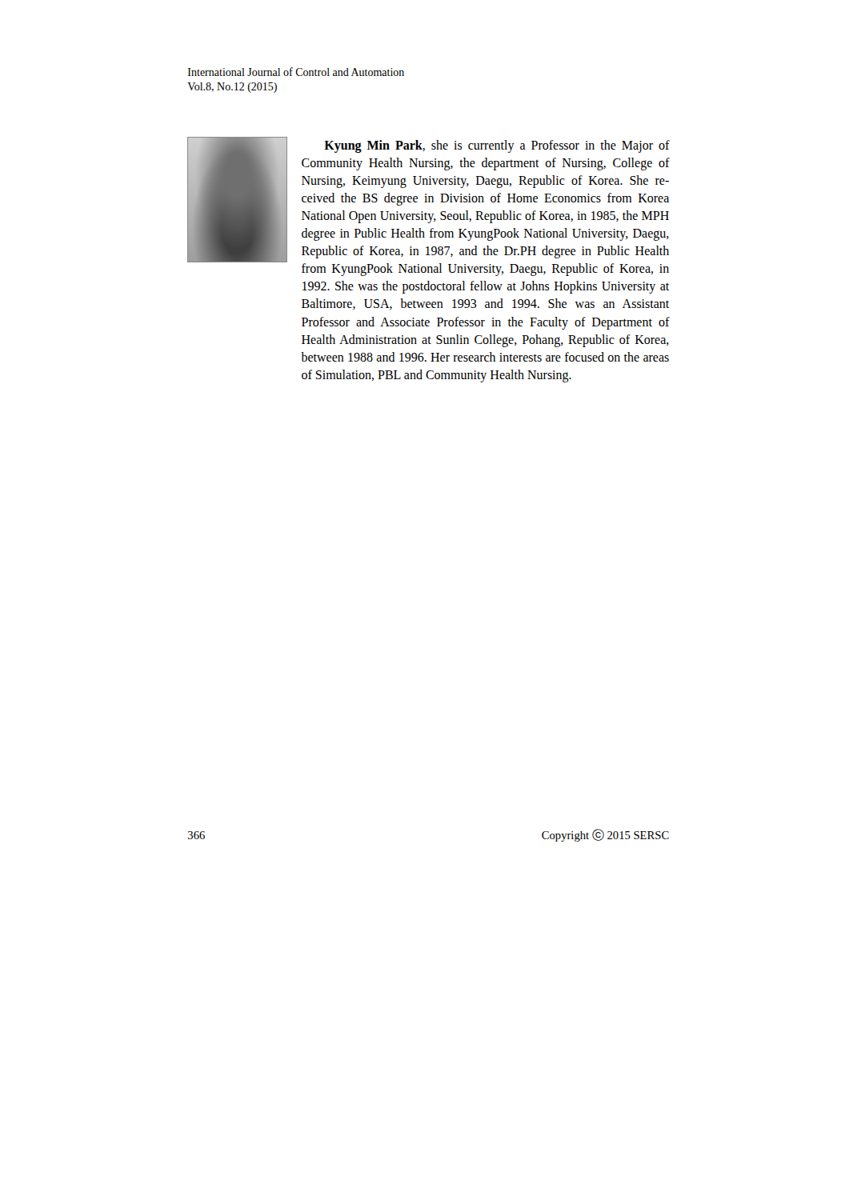International Journal of Control and Automation Vol.8, No.12 (2015)
Kyung Min Park, she is currently a Professor in the Major of Community Health Nursing, the department of Nursing, College of Nursing, Keimyung University, Daegu, Republic of Korea. She received the BS degree in Division of Home Economics from Korea National Open University, Seoul, Republic of Korea, in 1985, the MPH degree in Public Health from KyungPook National University, Daegu, Republic of Korea, in 1987, and the Dr.PH degree in Public Health from KyungPook National University, Daegu, Republic of Korea, in 1992. She was the postdoctoral fellow at Johns Hopkins University at Baltimore, USA, between 1993 and 1994. She was an Assistant Professor and Associate Professor in the Faculty of Department of Health Administration at Sunlin College, Pohang, Republic of Korea, between 1988 and 1996. Her research interests are focused on the areas of Simulation, PBL and Community Health Nursing.
366
Copyright ⓒ 2015 SERSC